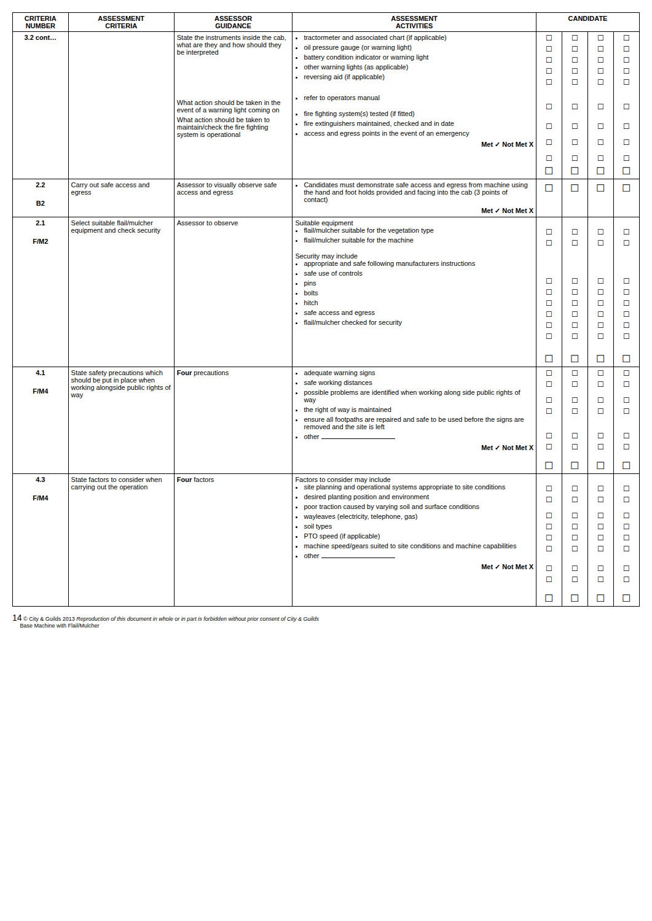| CRITERIA NUMBER | ASSESSMENT CRITERIA | ASSESSOR GUIDANCE | ASSESSMENT ACTIVITIES | CANDIDATE |
| --- | --- | --- | --- | --- |
| 3.2 cont… | | State the instruments inside the cab, what are they and how should they be interpreted What action should be taken in the event of a warning light coming on What action should be taken to maintain/check the fire fighting system is operational | tractormeter and associated chart (if applicable) oil pressure gauge (or warning light) battery condition indicator or warning light other warning lights (as applicable) reversing aid (if applicable) refer to operators manual fire fighting system(s) tested (if fitted) fire extinguishers maintained, checked and in date access and egress points in the event of an emergency Met ✓ Not Met X | ☐ ☐ ☐ ☐ ☐ ☐ ☐ ☐ ☐ ☐ | ☐ ☐ ☐ ☐ ☐ ☐ ☐ ☐ ☐ ☐ | ☐ ☐ ☐ ☐ ☐ ☐ ☐ ☐ ☐ ☐ | ☐ ☐ ☐ ☐ ☐ ☐ ☐ ☐ ☐ ☐ |
| 2.2 B2 | Carry out safe access and egress | Assessor to visually observe safe access and egress | Candidates must demonstrate safe access and egress from machine using the hand and foot holds provided and facing into the cab (3 points of contact) Met ✓ Not Met X | ☐ | ☐ | ☐ | ☐ |
| 2.1 F/M2 | Select suitable flail/mulcher equipment and check security | Assessor to observe | Suitable equipment flail/mulcher suitable for the vegetation type flail/mulcher suitable for the machine Security may include appropriate and safe following manufacturers instructions safe use of controls pins bolts hitch safe access and egress flail/mulcher checked for security | ☐ ☐ ☐ ☐ ☐ ☐ ☐ ☐ ☐ | ☐ ☐ ☐ ☐ ☐ ☐ ☐ ☐ ☐ | ☐ ☐ ☐ ☐ ☐ ☐ ☐ ☐ ☐ | ☐ ☐ ☐ ☐ ☐ ☐ ☐ ☐ ☐ |
| 4.1 F/M4 | State safety precautions which should be put in place when working alongside public rights of way | Four precautions | adequate warning signs safe working distances possible problems are identified when working along side public rights of way the right of way is maintained ensure all footpaths are repaired and safe to be used before the signs are removed and the site is left other Met ✓ Not Met X | ☐ ☐ ☐ ☐ ☐ ☐ ☐ | ☐ ☐ ☐ ☐ ☐ ☐ ☐ | ☐ ☐ ☐ ☐ ☐ ☐ ☐ | ☐ ☐ ☐ ☐ ☐ ☐ ☐ |
| 4.3 F/M4 | State factors to consider when carrying out the operation | Four factors | Factors to consider may include site planning and operational systems appropriate to site conditions desired planting position and environment poor traction caused by varying soil and surface conditions wayleaves (electricity, telephone, gas) soil types PTO speed (if applicable) machine speed/gears suited to site conditions and machine capabilities other Met ✓ Not Met X | ☐ ☐ ☐ ☐ ☐ ☐ ☐ ☐ ☐ | ☐ ☐ ☐ ☐ ☐ ☐ ☐ ☐ ☐ | ☐ ☐ ☐ ☐ ☐ ☐ ☐ ☐ ☐ | ☐ ☐ ☐ ☐ ☐ ☐ ☐ ☐ ☐ |
14 © City & Guilds 2013 Reproduction of this document in whole or in part is forbidden without prior consent of City & Guilds
Base Machine with Flail/Mulcher